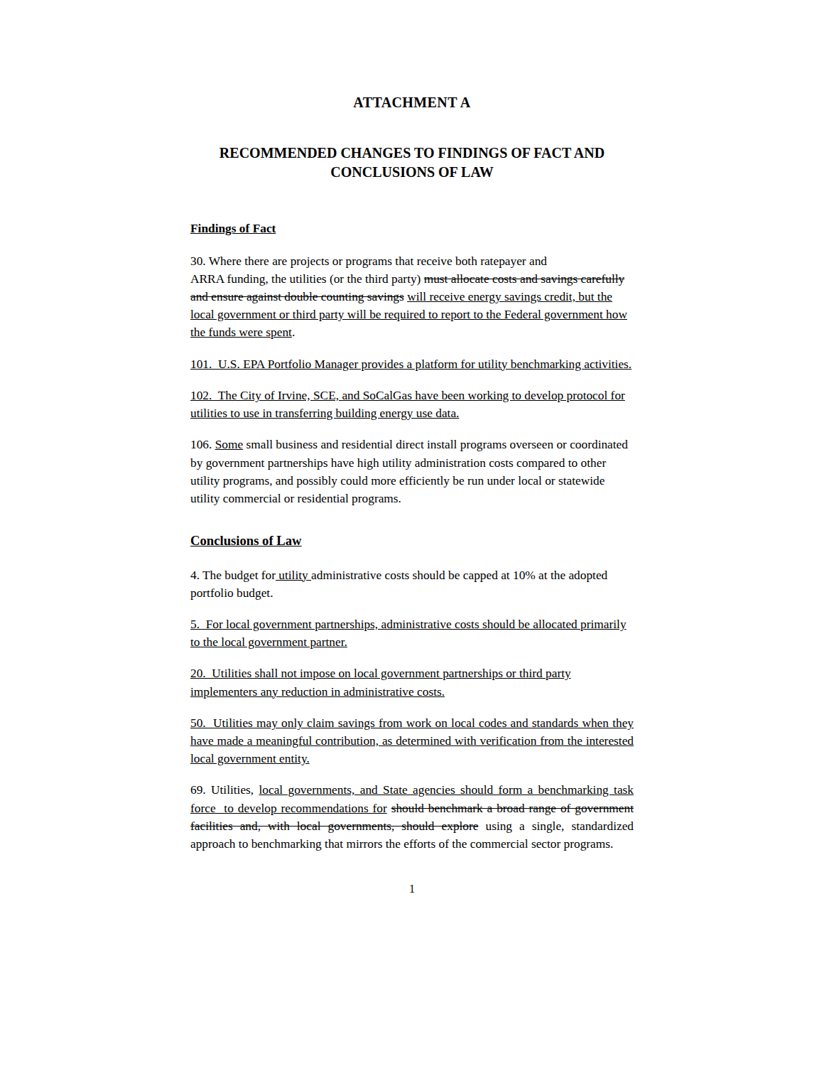ATTACHMENT A
RECOMMENDED CHANGES TO FINDINGS OF FACT AND
CONCLUSIONS OF LAW
Findings of Fact
30. Where there are projects or programs that receive both ratepayer and
ARRA funding, the utilities (or the third party) must allocate costs and savings carefully and ensure against double counting savings will receive energy savings credit, but the local government or third party will be required to report to the Federal government how the funds were spent.
101. U.S. EPA Portfolio Manager provides a platform for utility benchmarking activities.
102. The City of Irvine, SCE, and SoCalGas have been working to develop protocol for utilities to use in transferring building energy use data.
106. Some small business and residential direct install programs overseen or coordinated by government partnerships have high utility administration costs compared to other utility programs, and possibly could more efficiently be run under local or statewide utility commercial or residential programs.
Conclusions of Law
4. The budget for utility administrative costs should be capped at 10% at the adopted portfolio budget.
5. For local government partnerships, administrative costs should be allocated primarily to the local government partner.
20. Utilities shall not impose on local government partnerships or third party implementers any reduction in administrative costs.
50. Utilities may only claim savings from work on local codes and standards when they have made a meaningful contribution, as determined with verification from the interested local government entity.
69. Utilities, local governments, and State agencies should form a benchmarking task force to develop recommendations for should benchmark a broad range of government facilities and, with local governments, should explore using a single, standardized approach to benchmarking that mirrors the efforts of the commercial sector programs.
1